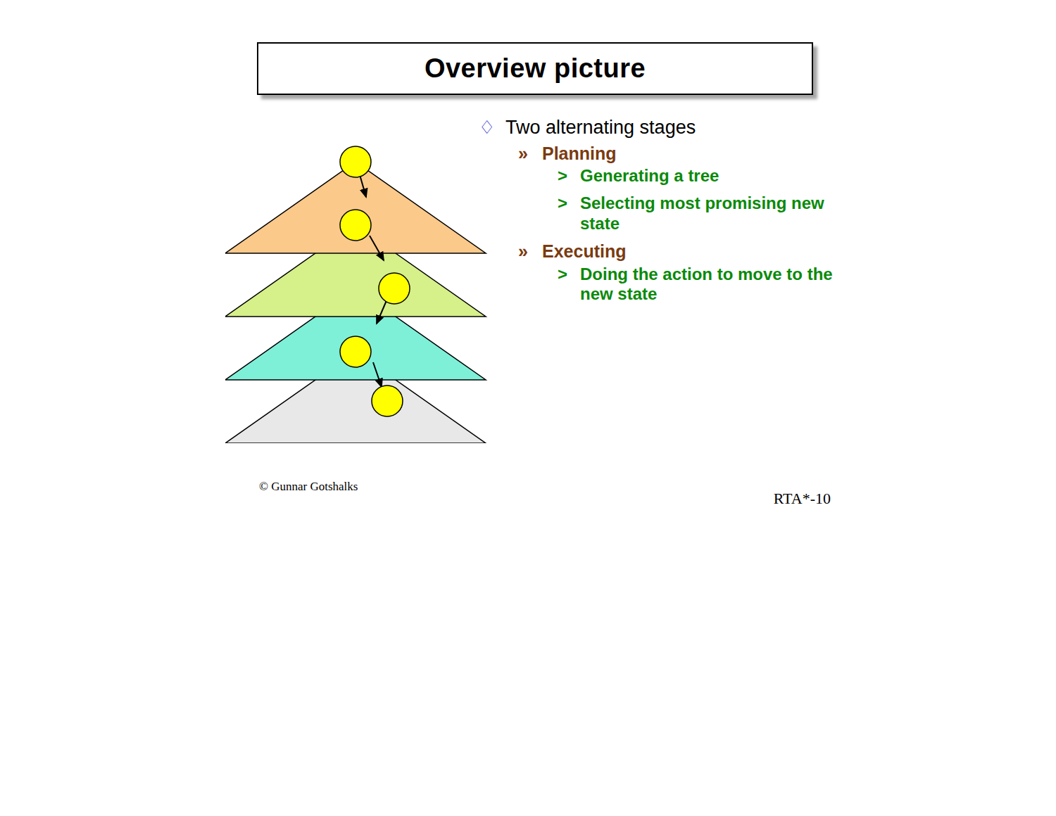Overview picture
♢Two alternating stages
»Planning
>Generating a tree
>Selecting most promising new state
»Executing
>Doing the action to move to the new state
© Gunnar Gotshalks
RTA*-10